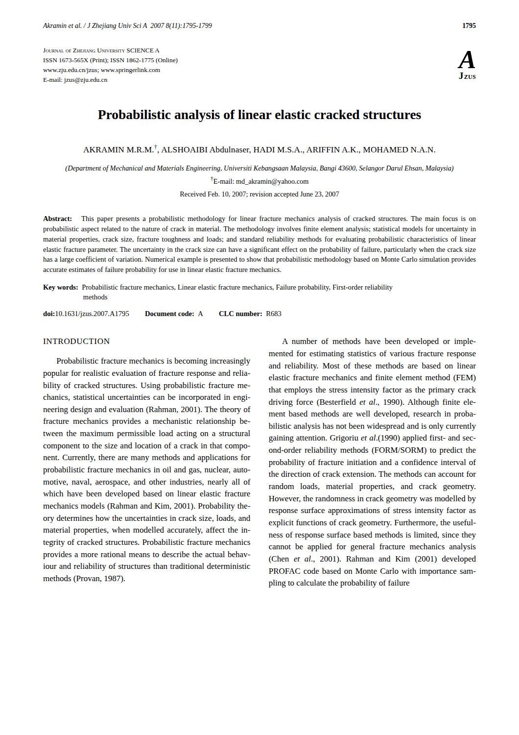Akramin et al. / J Zhejiang Univ Sci A 2007 8(11):1795-1799 1795
Journal of Zhejiang University SCIENCE A
ISSN 1673-565X (Print); ISSN 1862-1775 (Online)
www.zju.edu.cn/jzus; www.springerlink.com
E-mail: jzus@zju.edu.cn
A JZUS
Probabilistic analysis of linear elastic cracked structures
AKRAMIN M.R.M.†, ALSHOAIBI Abdulnaser, HADI M.S.A., ARIFFIN A.K., MOHAMED N.A.N.
(Department of Mechanical and Materials Engineering, Universiti Kebangsaan Malaysia, Bangi 43600, Selangor Darul Ehsan, Malaysia)
†E-mail: md_akramin@yahoo.com
Received Feb. 10, 2007; revision accepted June 23, 2007
Abstract: This paper presents a probabilistic methodology for linear fracture mechanics analysis of cracked structures. The main focus is on probabilistic aspect related to the nature of crack in material. The methodology involves finite element analysis; statistical models for uncertainty in material properties, crack size, fracture toughness and loads; and standard reliability methods for evaluating probabilistic characteristics of linear elastic fracture parameter. The uncertainty in the crack size can have a significant effect on the probability of failure, particularly when the crack size has a large coefficient of variation. Numerical example is presented to show that probabilistic methodology based on Monte Carlo simulation provides accurate estimates of failure probability for use in linear elastic fracture mechanics.
Key words: Probabilistic fracture mechanics, Linear elastic fracture mechanics, Failure probability, First-order reliabilitymethods
doi: 10.1631/jzus.2007.A1795 Document code: A CLC number: R683
INTRODUCTION
Probabilistic fracture mechanics is becoming increasingly popular for realistic evaluation of fracture response and reliability of cracked structures. Using probabilistic fracture mechanics, statistical uncertainties can be incorporated in engineering design and evaluation (Rahman, 2001). The theory of fracture mechanics provides a mechanistic relationship between the maximum permissible load acting on a structural component to the size and location of a crack in that component. Currently, there are many methods and applications for probabilistic fracture mechanics in oil and gas, nuclear, automotive, naval, aerospace, and other industries, nearly all of which have been developed based on linear elastic fracture mechanics models (Rahman and Kim, 2001). Probability theory determines how the uncertainties in crack size, loads, and material properties, when modelled accurately, affect the integrity of cracked structures. Probabilistic fracture mechanics provides a more rational means to describe the actual behaviour and reliability of structures than traditional deterministic methods (Provan, 1987).
A number of methods have been developed or implemented for estimating statistics of various fracture response and reliability. Most of these methods are based on linear elastic fracture mechanics and finite element method (FEM) that employs the stress intensity factor as the primary crack driving force (Besterfield et al., 1990). Although finite element based methods are well developed, research in probabilistic analysis has not been widespread and is only currently gaining attention. Grigoriu et al.(1990) applied first- and second-order reliability methods (FORM/SORM) to predict the probability of fracture initiation and a confidence interval of the direction of crack extension. The methods can account for random loads, material properties, and crack geometry. However, the randomness in crack geometry was modelled by response surface approximations of stress intensity factor as explicit functions of crack geometry. Furthermore, the usefulness of response surface based methods is limited, since they cannot be applied for general fracture mechanics analysis (Chen et al., 2001). Rahman and Kim (2001) developed PROFAC code based on Monte Carlo with importance sampling to calculate the probability of failure